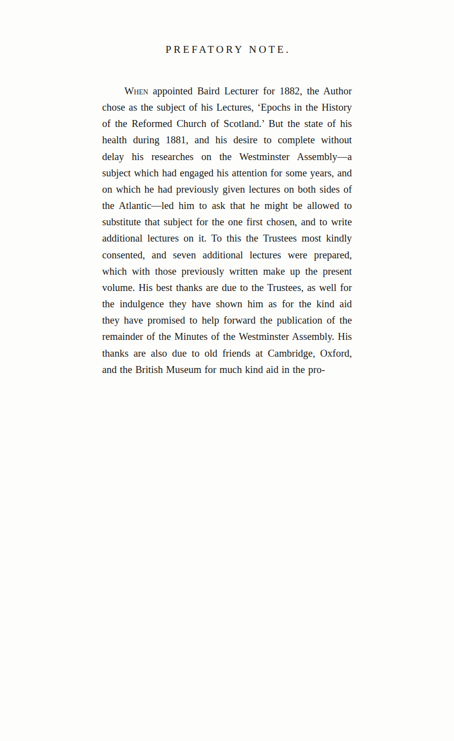PREFATORY NOTE.
When appointed Baird Lecturer for 1882, the Author chose as the subject of his Lectures, ‘Epochs in the History of the Reformed Church of Scotland.’ But the state of his health during 1881, and his desire to complete without delay his researches on the Westminster Assembly—a subject which had engaged his attention for some years, and on which he had previously given lectures on both sides of the Atlantic—led him to ask that he might be allowed to substitute that subject for the one first chosen, and to write additional lectures on it. To this the Trustees most kindly consented, and seven additional lectures were prepared, which with those previously written make up the present volume. His best thanks are due to the Trustees, as well for the indulgence they have shown him as for the kind aid they have promised to help forward the publication of the remainder of the Minutes of the Westminster Assembly. His thanks are also due to old friends at Cambridge, Oxford, and the British Museum for much kind aid in the pro-